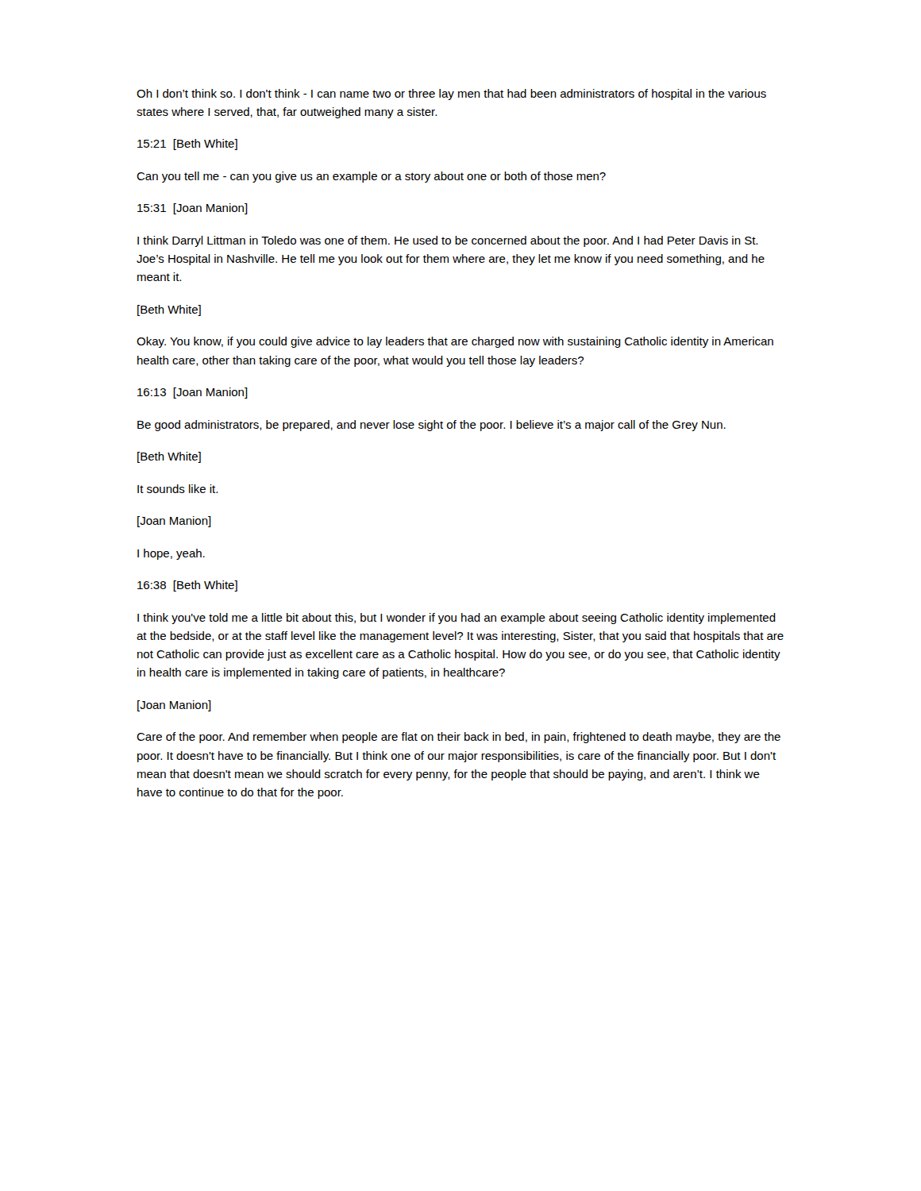Oh I don’t think so. I don't think - I can name two or three lay men that had been administrators of hospital in the various states where I served, that, far outweighed many a sister.
15:21 [Beth White]
Can you tell me - can you give us an example or a story about one or both of those men?
15:31 [Joan Manion]
I think Darryl Littman in Toledo was one of them. He used to be concerned about the poor. And I had Peter Davis in St. Joe’s Hospital in Nashville. He tell me you look out for them where are, they let me know if you need something, and he meant it.
[Beth White]
Okay. You know, if you could give advice to lay leaders that are charged now with sustaining Catholic identity in American health care, other than taking care of the poor, what would you tell those lay leaders?
16:13 [Joan Manion]
Be good administrators, be prepared, and never lose sight of the poor. I believe it’s a major call of the Grey Nun.
[Beth White]
It sounds like it.
[Joan Manion]
I hope, yeah.
16:38 [Beth White]
I think you've told me a little bit about this, but I wonder if you had an example about seeing Catholic identity implemented at the bedside, or at the staff level like the management level? It was interesting, Sister, that you said that hospitals that are not Catholic can provide just as excellent care as a Catholic hospital. How do you see, or do you see, that Catholic identity in health care is implemented in taking care of patients, in healthcare?
[Joan Manion]
Care of the poor. And remember when people are flat on their back in bed, in pain, frightened to death maybe, they are the poor. It doesn't have to be financially. But I think one of our major responsibilities, is care of the financially poor. But I don't mean that doesn't mean we should scratch for every penny, for the people that should be paying, and aren’t. I think we have to continue to do that for the poor.